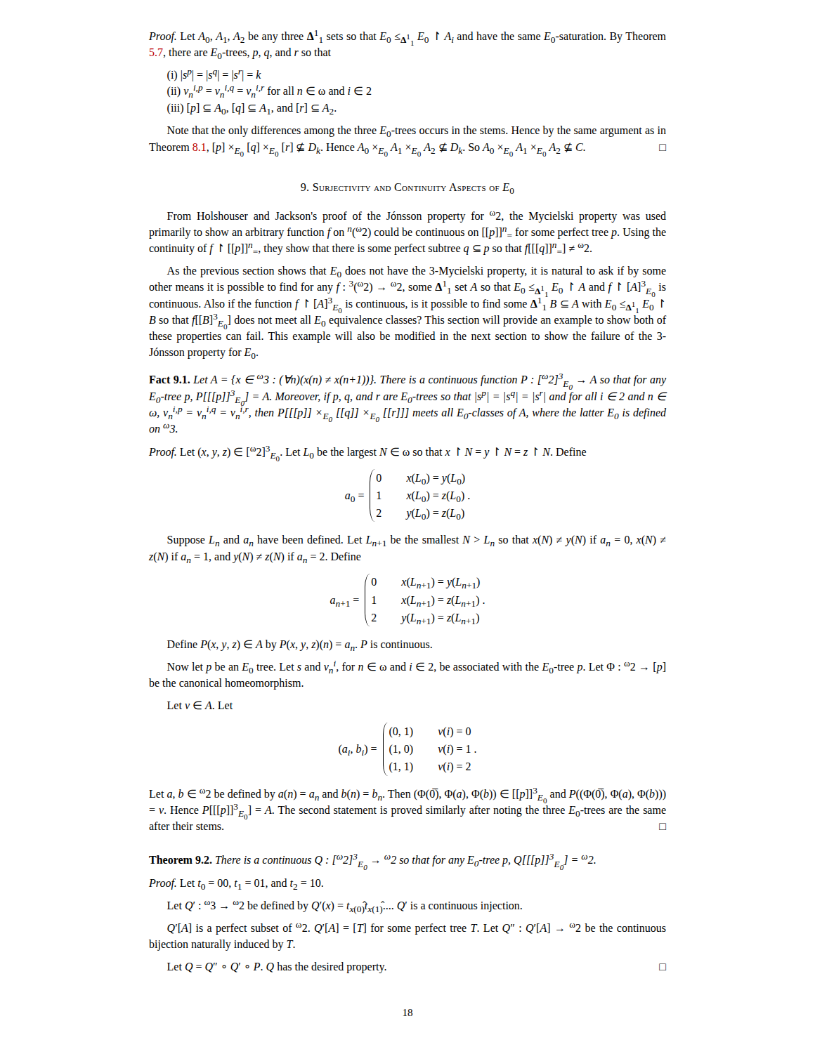Proof. Let A0, A1, A2 be any three Δ11 sets so that E0 ≤Δ11 E0 ↾ Ai and have the same E0-saturation. By Theorem 5.7, there are E0-trees, p, q, and r so that
(i) |sp| = |sq| = |sr| = k
(ii) vni,p = vni,q = vni,r for all n ∈ ω and i ∈ 2
(iii) [p] ⊆ A0, [q] ⊆ A1, and [r] ⊆ A2.
Note that the only differences among the three E0-trees occurs in the stems. Hence by the same argument as in Theorem 8.1, [p] ×E0 [q] ×E0 [r] ⊈ Dk. Hence A0 ×E0 A1 ×E0 A2 ⊈ Dk. So A0 ×E0 A1 ×E0 A2 ⊈ C. □
9. Surjectivity and Continuity Aspects of E0
From Holshouser and Jackson's proof of the Jónsson property for ω2, the Mycielski property was used primarily to show an arbitrary function f on n(ω2) could be continuous on [[p]]n= for some perfect tree p. Using the continuity of f ↾ [[p]]n=, they show that there is some perfect subtree q ⊆ p so that f[[[q]]n=] ≠ ω2.
As the previous section shows that E0 does not have the 3-Mycielski property, it is natural to ask if by some other means it is possible to find for any f : 3(ω2) → ω2, some Δ11 set A so that E0 ≤Δ11 E0 ↾ A and f ↾ [A]3E0 is continuous. Also if the function f ↾ [A]3E0 is continuous, is it possible to find some Δ11 B ⊆ A with E0 ≤Δ11 E0 ↾ B so that f[[B]3E0] does not meet all E0 equivalence classes? This section will provide an example to show both of these properties can fail. This example will also be modified in the next section to show the failure of the 3-Jónsson property for E0.
Fact 9.1. Let A = {x ∈ ω3 : (∀n)(x(n) ≠ x(n+1))}. There is a continuous function P : [ω2]3E0 → A so that for any E0-tree p, P[[[p]]3E0] = A. Moreover, if p, q, and r are E0-trees so that |sp| = |sq| = |sr| and for all i ∈ 2 and n ∈ ω, vni,p = vni,q = vni,r, then P[[[p]] ×E0 [[q]] ×E0 [[r]]] meets all E0-classes of A, where the latter E0 is defined on ω3.
Proof. Let (x, y, z) ∈ [ω2]3E0. Let L0 be the largest N ∈ ω so that x ↾ N = y ↾ N = z ↾ N. Define
a0 =
| 0 | x ( L 0 ) = y ( L 0 ) |
| 1 | x ( L 0 ) = z ( L 0 ) . |
| 2 | y ( L 0 ) = z ( L 0 ) |
Suppose Ln and an have been defined. Let Ln+1 be the smallest N > Ln so that x(N) ≠ y(N) if an = 0, x(N) ≠ z(N) if an = 1, and y(N) ≠ z(N) if an = 2. Define
an+1 =
| 0 | x ( L n +1 ) = y ( L n +1 ) |
| 1 | x ( L n +1 ) = z ( L n +1 ) . |
| 2 | y ( L n +1 ) = z ( L n +1 ) |
Define P(x, y, z) ∈ A by P(x, y, z)(n) = an. P is continuous.
Now let p be an E0 tree. Let s and vni, for n ∈ ω and i ∈ 2, be associated with the E0-tree p. Let Φ : ω2 → [p] be the canonical homeomorphism.
Let v ∈ A. Let
(ai, bi) =
| (0, 1) | v ( i ) = 0 |
| (1, 0) | v ( i ) = 1 . |
| (1, 1) | v ( i ) = 2 |
Let a, b ∈ ω2 be defined by a(n) = an and b(n) = bn. Then (Φ(0̅), Φ(a), Φ(b)) ∈ [[p]]3E0 and P((Φ(0̅), Φ(a), Φ(b))) = v. Hence P[[[p]]3E0] = A. The second statement is proved similarly after noting the three E0-trees are the same after their stems. □
Theorem 9.2. There is a continuous Q : [ω2]3E0 → ω2 so that for any E0-tree p, Q[[[p]]3E0] = ω2.
Proof. Let t0 = 00, t1 = 01, and t2 = 10.
Let Q′ : ω3 → ω2 be defined by Q′(x) = tx(0)̂tx(1)̂.... Q′ is a continuous injection.
Q′[A] is a perfect subset of ω2. Q′[A] = [T] for some perfect tree T. Let Q″ : Q′[A] → ω2 be the continuous bijection naturally induced by T.
Let Q = Q″ ∘ Q′ ∘ P. Q has the desired property. □
18